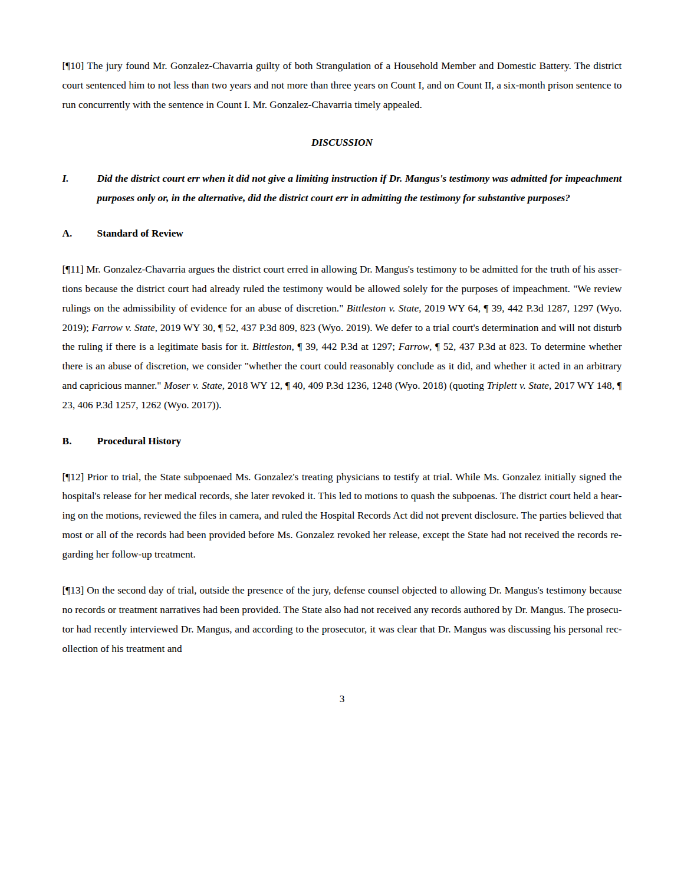[¶10] The jury found Mr. Gonzalez-Chavarria guilty of both Strangulation of a Household Member and Domestic Battery. The district court sentenced him to not less than two years and not more than three years on Count I, and on Count II, a six-month prison sentence to run concurrently with the sentence in Count I. Mr. Gonzalez-Chavarria timely appealed.
DISCUSSION
I. Did the district court err when it did not give a limiting instruction if Dr. Mangus's testimony was admitted for impeachment purposes only or, in the alternative, did the district court err in admitting the testimony for substantive purposes?
A. Standard of Review
[¶11] Mr. Gonzalez-Chavarria argues the district court erred in allowing Dr. Mangus's testimony to be admitted for the truth of his assertions because the district court had already ruled the testimony would be allowed solely for the purposes of impeachment. "We review rulings on the admissibility of evidence for an abuse of discretion." Bittleston v. State, 2019 WY 64, ¶ 39, 442 P.3d 1287, 1297 (Wyo. 2019); Farrow v. State, 2019 WY 30, ¶ 52, 437 P.3d 809, 823 (Wyo. 2019). We defer to a trial court's determination and will not disturb the ruling if there is a legitimate basis for it. Bittleston, ¶ 39, 442 P.3d at 1297; Farrow, ¶ 52, 437 P.3d at 823. To determine whether there is an abuse of discretion, we consider "whether the court could reasonably conclude as it did, and whether it acted in an arbitrary and capricious manner." Moser v. State, 2018 WY 12, ¶ 40, 409 P.3d 1236, 1248 (Wyo. 2018) (quoting Triplett v. State, 2017 WY 148, ¶ 23, 406 P.3d 1257, 1262 (Wyo. 2017)).
B. Procedural History
[¶12] Prior to trial, the State subpoenaed Ms. Gonzalez's treating physicians to testify at trial. While Ms. Gonzalez initially signed the hospital's release for her medical records, she later revoked it. This led to motions to quash the subpoenas. The district court held a hearing on the motions, reviewed the files in camera, and ruled the Hospital Records Act did not prevent disclosure. The parties believed that most or all of the records had been provided before Ms. Gonzalez revoked her release, except the State had not received the records regarding her follow-up treatment.
[¶13] On the second day of trial, outside the presence of the jury, defense counsel objected to allowing Dr. Mangus's testimony because no records or treatment narratives had been provided. The State also had not received any records authored by Dr. Mangus. The prosecutor had recently interviewed Dr. Mangus, and according to the prosecutor, it was clear that Dr. Mangus was discussing his personal recollection of his treatment and
3